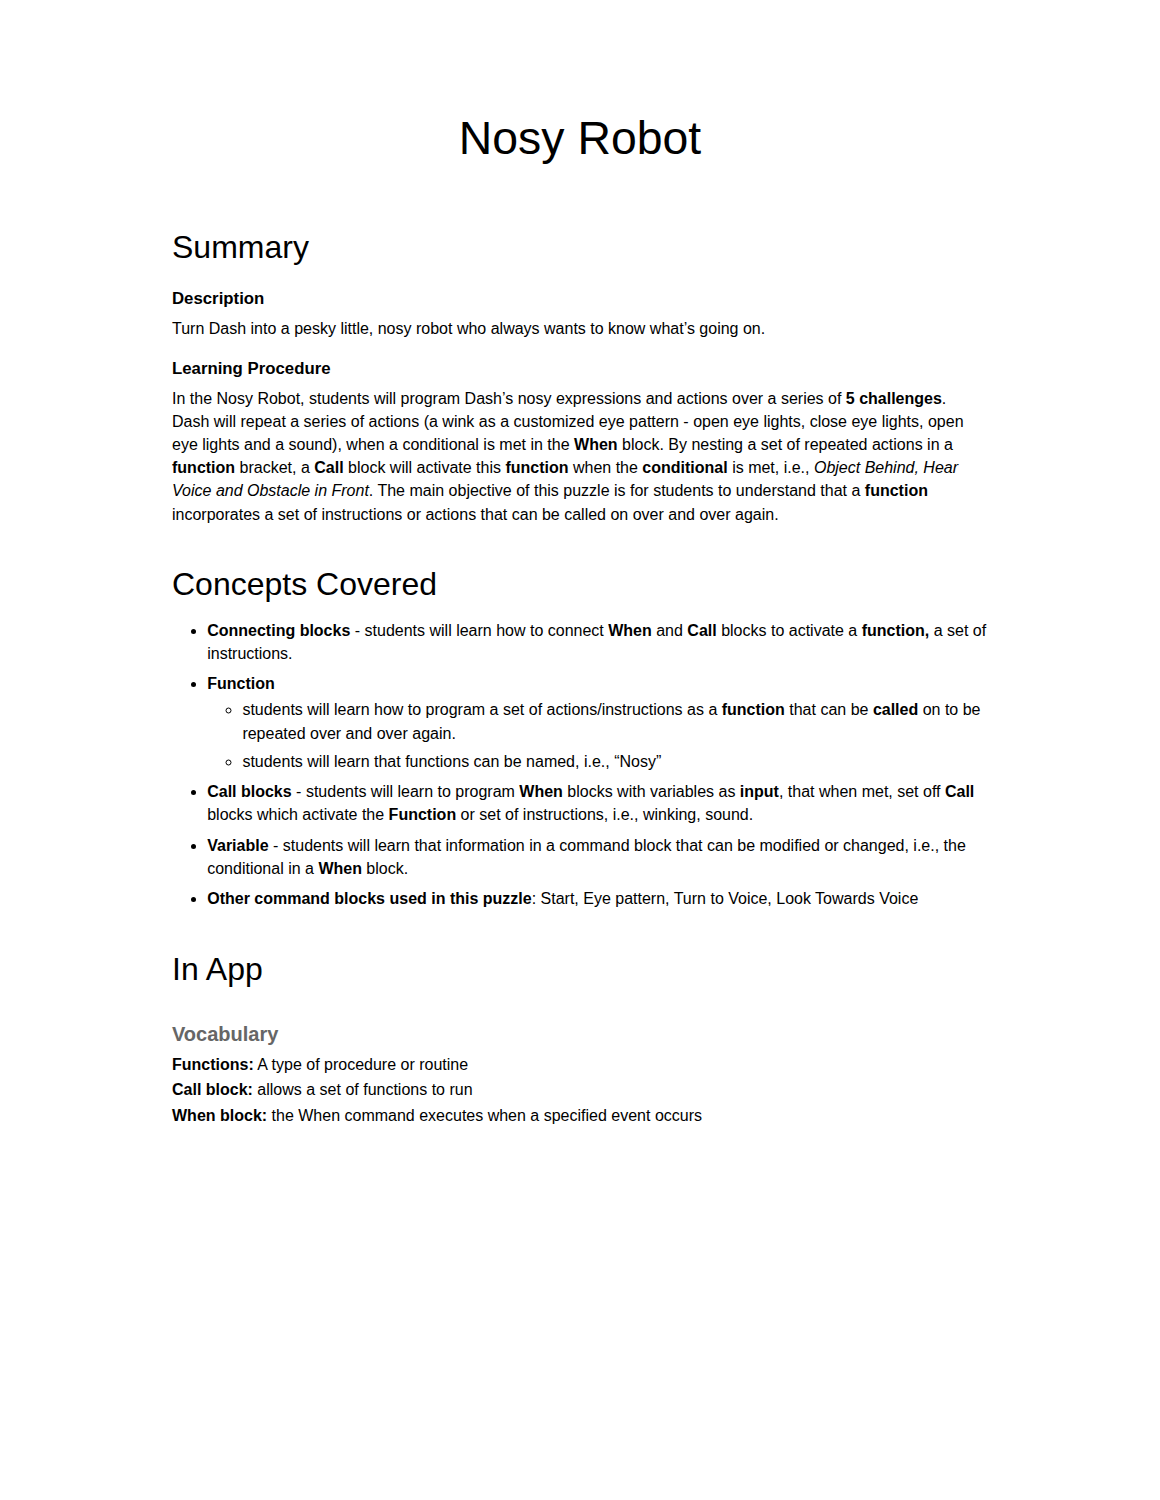Nosy Robot
Summary
Description
Turn Dash into a pesky little, nosy robot who always wants to know what’s going on.
Learning Procedure
In the Nosy Robot, students will program Dash’s nosy expressions and actions over a series of 5 challenges. Dash will repeat a series of actions (a wink as a customized eye pattern - open eye lights, close eye lights, open eye lights and a sound), when a conditional is met in the When block. By nesting a set of repeated actions in a function bracket, a Call block will activate this function when the conditional is met, i.e., Object Behind, Hear Voice and Obstacle in Front. The main objective of this puzzle is for students to understand that a function incorporates a set of instructions or actions that can be called on over and over again.
Concepts Covered
Connecting blocks - students will learn how to connect When and Call blocks to activate a function, a set of instructions.
Function
students will learn how to program a set of actions/instructions as a function that can be called on to be repeated over and over again.
students will learn that functions can be named, i.e., “Nosy”
Call blocks - students will learn to program When blocks with variables as input, that when met, set off Call blocks which activate the Function or set of instructions, i.e., winking, sound.
Variable - students will learn that information in a command block that can be modified or changed, i.e., the conditional in a When block.
Other command blocks used in this puzzle: Start, Eye pattern, Turn to Voice, Look Towards Voice
In App
Vocabulary
Functions: A type of procedure or routine
Call block: allows a set of functions to run
When block: the When command executes when a specified event occurs